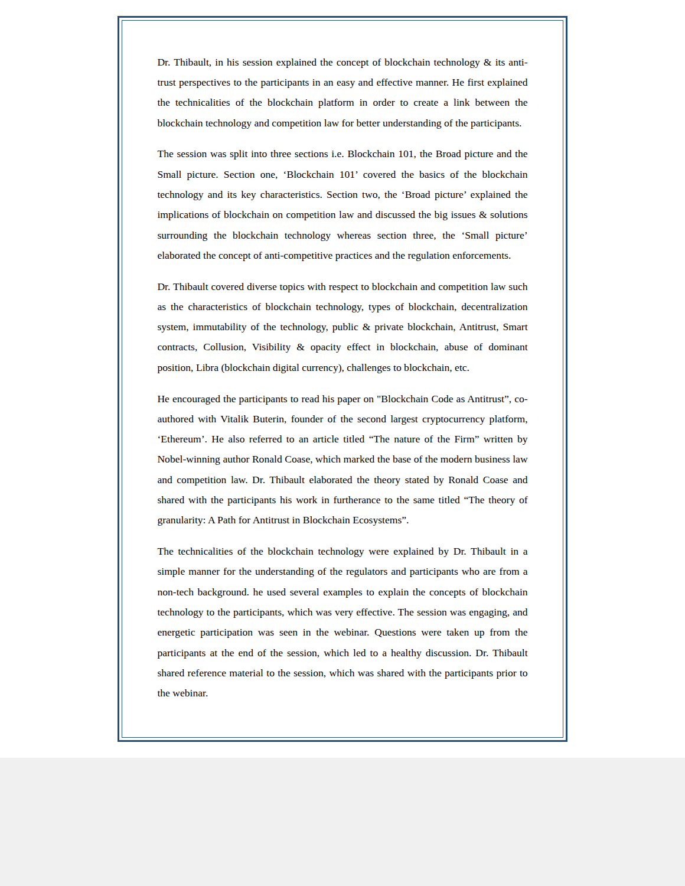Dr. Thibault, in his session explained the concept of blockchain technology & its anti-trust perspectives to the participants in an easy and effective manner. He first explained the technicalities of the blockchain platform in order to create a link between the blockchain technology and competition law for better understanding of the participants.
The session was split into three sections i.e. Blockchain 101, the Broad picture and the Small picture. Section one, ‘Blockchain 101’ covered the basics of the blockchain technology and its key characteristics. Section two, the ‘Broad picture’ explained the implications of blockchain on competition law and discussed the big issues & solutions surrounding the blockchain technology whereas section three, the ‘Small picture’ elaborated the concept of anti-competitive practices and the regulation enforcements.
Dr. Thibault covered diverse topics with respect to blockchain and competition law such as the characteristics of blockchain technology, types of blockchain, decentralization system, immutability of the technology, public & private blockchain, Antitrust, Smart contracts, Collusion, Visibility & opacity effect in blockchain, abuse of dominant position, Libra (blockchain digital currency), challenges to blockchain, etc.
He encouraged the participants to read his paper on "Blockchain Code as Antitrust”, co-authored with Vitalik Buterin, founder of the second largest cryptocurrency platform, ‘Ethereum’. He also referred to an article titled “The nature of the Firm” written by Nobel-winning author Ronald Coase, which marked the base of the modern business law and competition law. Dr. Thibault elaborated the theory stated by Ronald Coase and shared with the participants his work in furtherance to the same titled “The theory of granularity: A Path for Antitrust in Blockchain Ecosystems”.
The technicalities of the blockchain technology were explained by Dr. Thibault in a simple manner for the understanding of the regulators and participants who are from a non-tech background. he used several examples to explain the concepts of blockchain technology to the participants, which was very effective. The session was engaging, and energetic participation was seen in the webinar. Questions were taken up from the participants at the end of the session, which led to a healthy discussion. Dr. Thibault shared reference material to the session, which was shared with the participants prior to the webinar.